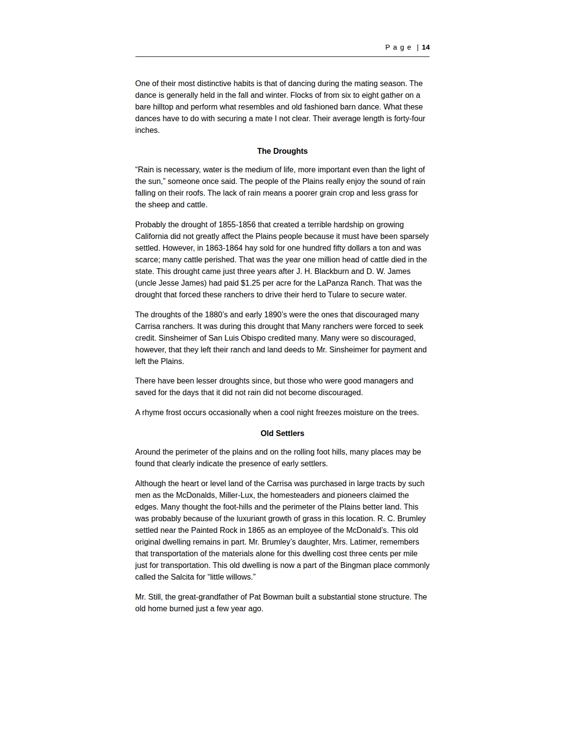P a g e | 14
One of their most distinctive habits is that of dancing during the mating season. The dance is generally held in the fall and winter. Flocks of from six to eight gather on a bare hilltop and perform what resembles and old fashioned barn dance. What these dances have to do with securing a mate I not clear. Their average length is forty-four inches.
The Droughts
“Rain is necessary, water is the medium of life, more important even than the light of the sun,” someone once said. The people of the Plains really enjoy the sound of rain falling on their roofs. The lack of rain means a poorer grain crop and less grass for the sheep and cattle.
Probably the drought of 1855-1856 that created a terrible hardship on growing California did not greatly affect the Plains people because it must have been sparsely settled. However, in 1863-1864 hay sold for one hundred fifty dollars a ton and was scarce; many cattle perished. That was the year one million head of cattle died in the state. This drought came just three years after J. H. Blackburn and D. W. James (uncle Jesse James) had paid $1.25 per acre for the LaPanza Ranch. That was the drought that forced these ranchers to drive their herd to Tulare to secure water.
The droughts of the 1880’s and early 1890’s were the ones that discouraged many Carrisa ranchers. It was during this drought that Many ranchers were forced to seek credit. Sinsheimer of San Luis Obispo credited many. Many were so discouraged, however, that they left their ranch and land deeds to Mr. Sinsheimer for payment and left the Plains.
There have been lesser droughts since, but those who were good managers and saved for the days that it did not rain did not become discouraged.
A rhyme frost occurs occasionally when a cool night freezes moisture on the trees.
Old Settlers
Around the perimeter of the plains and on the rolling foot hills, many places may be found that clearly indicate the presence of early settlers.
Although the heart or level land of the Carrisa was purchased in large tracts by such men as the McDonalds, Miller-Lux, the homesteaders and pioneers claimed the edges. Many thought the foot-hills and the perimeter of the Plains better land. This was probably because of the luxuriant growth of grass in this location. R. C. Brumley settled near the Painted Rock in 1865 as an employee of the McDonald’s. This old original dwelling remains in part. Mr. Brumley’s daughter, Mrs. Latimer, remembers that transportation of the materials alone for this dwelling cost three cents per mile just for transportation. This old dwelling is now a part of the Bingman place commonly called the Salcita for “little willows.”
Mr. Still, the great-grandfather of Pat Bowman built a substantial stone structure. The old home burned just a few year ago.